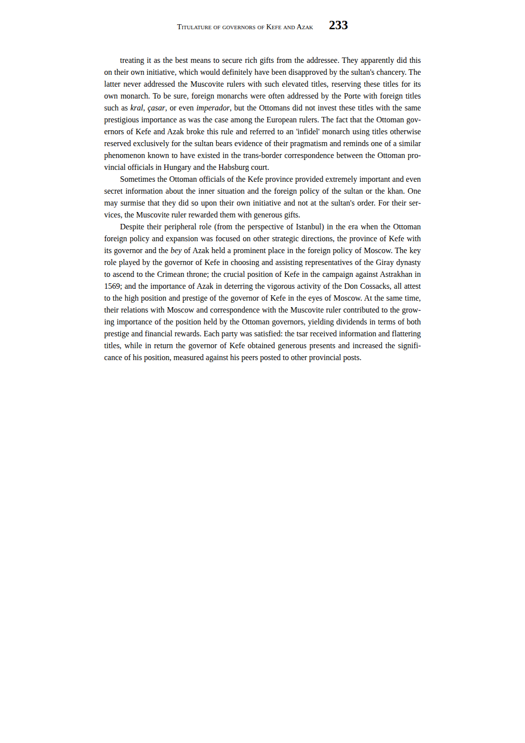Titulature of governors of Kefe and Azak 233
treating it as the best means to secure rich gifts from the addressee. They apparently did this on their own initiative, which would definitely have been disapproved by the sultan's chancery. The latter never addressed the Muscovite rulers with such elevated titles, reserving these titles for its own monarch. To be sure, foreign monarchs were often addressed by the Porte with foreign titles such as kral, çasar, or even imperador, but the Ottomans did not invest these titles with the same prestigious importance as was the case among the European rulers. The fact that the Ottoman governors of Kefe and Azak broke this rule and referred to an 'infidel' monarch using titles otherwise reserved exclusively for the sultan bears evidence of their pragmatism and reminds one of a similar phenomenon known to have existed in the trans-border correspondence between the Ottoman provincial officials in Hungary and the Habsburg court.
Sometimes the Ottoman officials of the Kefe province provided extremely important and even secret information about the inner situation and the foreign policy of the sultan or the khan. One may surmise that they did so upon their own initiative and not at the sultan's order. For their services, the Muscovite ruler rewarded them with generous gifts.
Despite their peripheral role (from the perspective of Istanbul) in the era when the Ottoman foreign policy and expansion was focused on other strategic directions, the province of Kefe with its governor and the bey of Azak held a prominent place in the foreign policy of Moscow. The key role played by the governor of Kefe in choosing and assisting representatives of the Giray dynasty to ascend to the Crimean throne; the crucial position of Kefe in the campaign against Astrakhan in 1569; and the importance of Azak in deterring the vigorous activity of the Don Cossacks, all attest to the high position and prestige of the governor of Kefe in the eyes of Moscow. At the same time, their relations with Moscow and correspondence with the Muscovite ruler contributed to the growing importance of the position held by the Ottoman governors, yielding dividends in terms of both prestige and financial rewards. Each party was satisfied: the tsar received information and flattering titles, while in return the governor of Kefe obtained generous presents and increased the significance of his position, measured against his peers posted to other provincial posts.